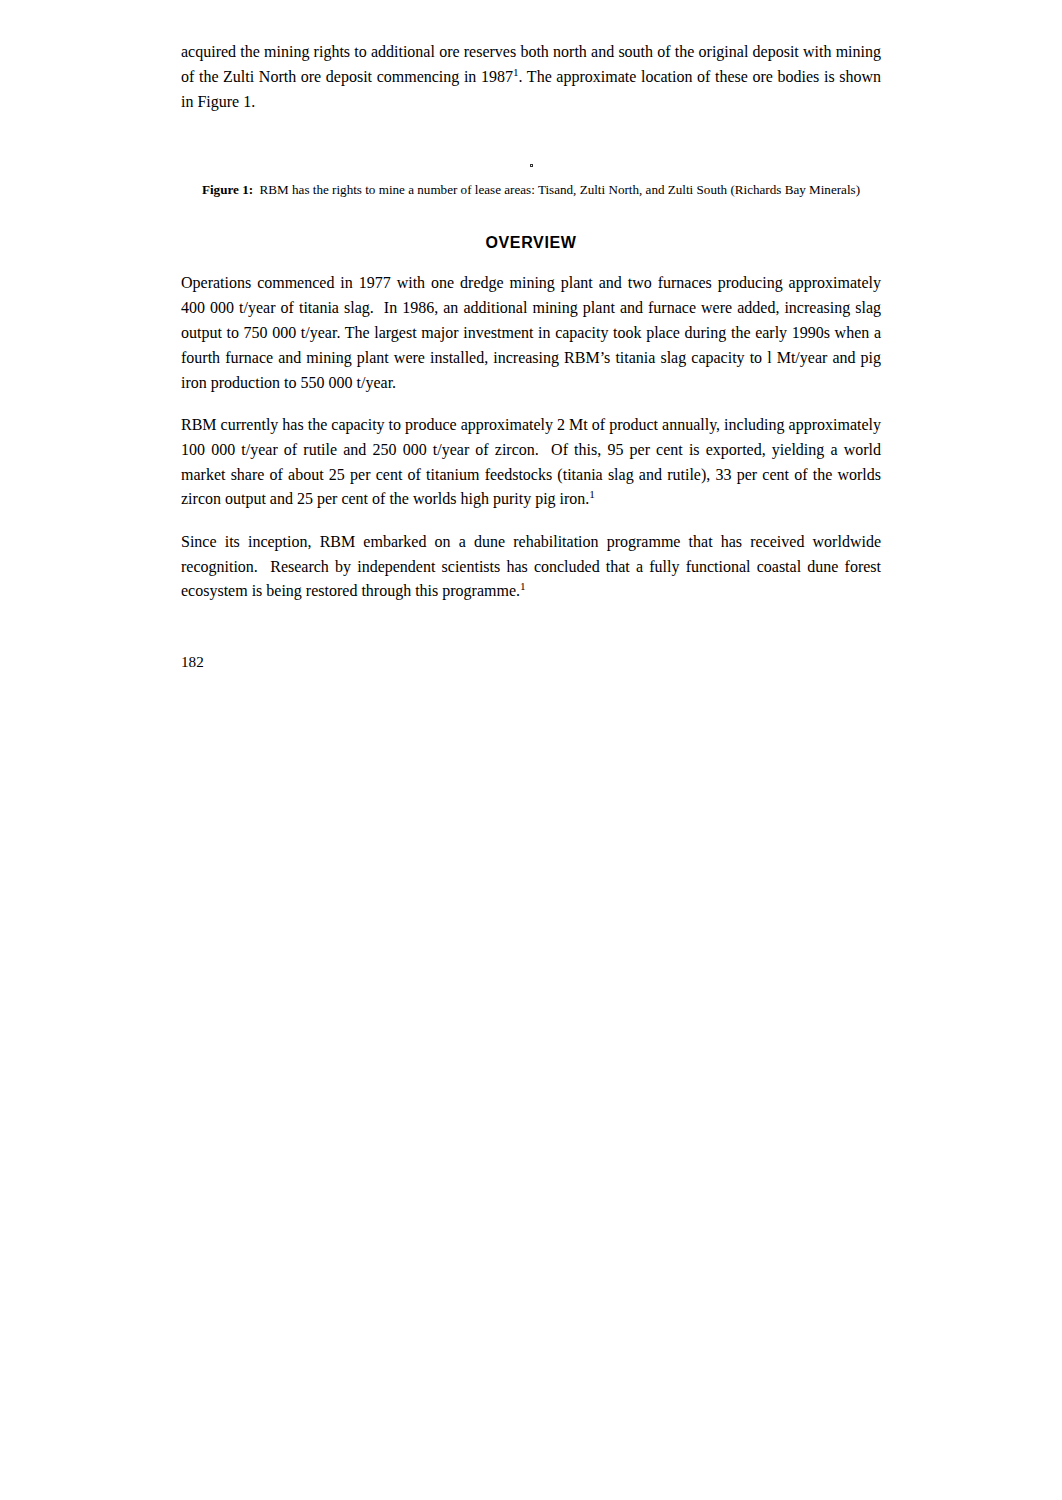acquired the mining rights to additional ore reserves both north and south of the original deposit with mining of the Zulti North ore deposit commencing in 19871. The approximate location of these ore bodies is shown in Figure 1.
Figure 1: RBM has the rights to mine a number of lease areas: Tisand, Zulti North, and Zulti South (Richards Bay Minerals)
OVERVIEW
Operations commenced in 1977 with one dredge mining plant and two furnaces producing approximately 400 000 t/year of titania slag. In 1986, an additional mining plant and furnace were added, increasing slag output to 750 000 t/year. The largest major investment in capacity took place during the early 1990s when a fourth furnace and mining plant were installed, increasing RBM’s titania slag capacity to l Mt/year and pig iron production to 550 000 t/year.
RBM currently has the capacity to produce approximately 2 Mt of product annually, including approximately 100 000 t/year of rutile and 250 000 t/year of zircon. Of this, 95 per cent is exported, yielding a world market share of about 25 per cent of titanium feedstocks (titania slag and rutile), 33 per cent of the worlds zircon output and 25 per cent of the worlds high purity pig iron.1
Since its inception, RBM embarked on a dune rehabilitation programme that has received worldwide recognition. Research by independent scientists has concluded that a fully functional coastal dune forest ecosystem is being restored through this programme.1
182